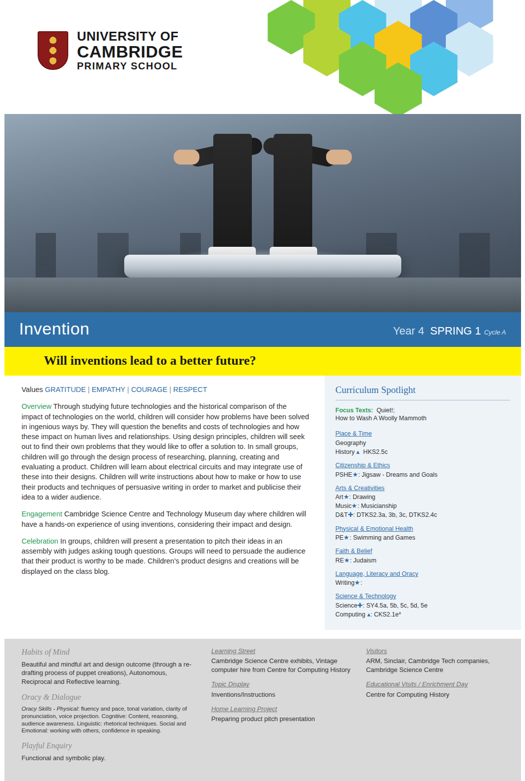UNIVERSITY OF
CAMBRIDGE
PRIMARY SCHOOL
Invention
Year 4 SPRING 1 Cycle A
Will inventions lead to a better future?
Values GRATITUDE | EMPATHY | COURAGE | RESPECT
Overview Through studying future technologies and the historical comparison of the impact of technologies on the world, children will consider how problems have been solved in ingenious ways by. They will question the benefits and costs of technologies and how these impact on human lives and relationships. Using design principles, children will seek out to find their own problems that they would like to offer a solution to. In small groups, children will go through the design process of researching, planning, creating and evaluating a product. Children will learn about electrical circuits and may integrate use of these into their designs. Children will write instructions about how to make or how to use their products and techniques of persuasive writing in order to market and publicise their idea to a wider audience.
Engagement Cambridge Science Centre and Technology Museum day where children will have a hands-on experience of using inventions, considering their impact and design.
Celebration In groups, children will present a presentation to pitch their ideas in an assembly with judges asking tough questions. Groups will need to persuade the audience that their product is worthy to be made. Children's product designs and creations will be displayed on the class blog.
Curriculum Spotlight
Focus Texts: Quiet!;
How to Wash A Woolly Mammoth
Place & Time
Geography
History ▴ HKS2.5c
Citizenship & Ethics
PSHE★: Jigsaw - Dreams and Goals
Arts & Creativities
Art★: Drawing
Music★: Musicianship
D&T✚: DTKS2.3a, 3b, 3c, DTKS2.4c
Physical & Emotional Health
PE★: Swimming and Games
Faith & Belief
RE★: Judaism
Language, Literacy and Oracy
Writing★:
Science & Technology
Science✚: SY4.5a, 5b, 5c, 5d, 5e
Computing ▴: CKS2.1e*
Habits of Mind
Beautiful and mindful art and design outcome (through a re-drafting process of puppet creations), Autonomous, Reciprocal and Reflective learning.
Oracy & Dialogue
Oracy Skills - Physical: fluency and pace, tonal variation, clarity of pronunciation, voice projection. Cognitive: Content, reasoning, audience awareness. Linguistic: rhetorical techniques. Social and Emotional: working with others, confidence in speaking.
Playful Enquiry
Functional and symbolic play.
Learning Street
Cambridge Science Centre exhibits, Vintage computer hire from Centre for Computing History
Topic Display
Inventions/Instructions
Home Learning Project
Preparing product pitch presentation
Visitors
ARM, Sinclair, Cambridge Tech companies, Cambridge Science Centre
Educational Visits / Enrichment Day
Centre for Computing History